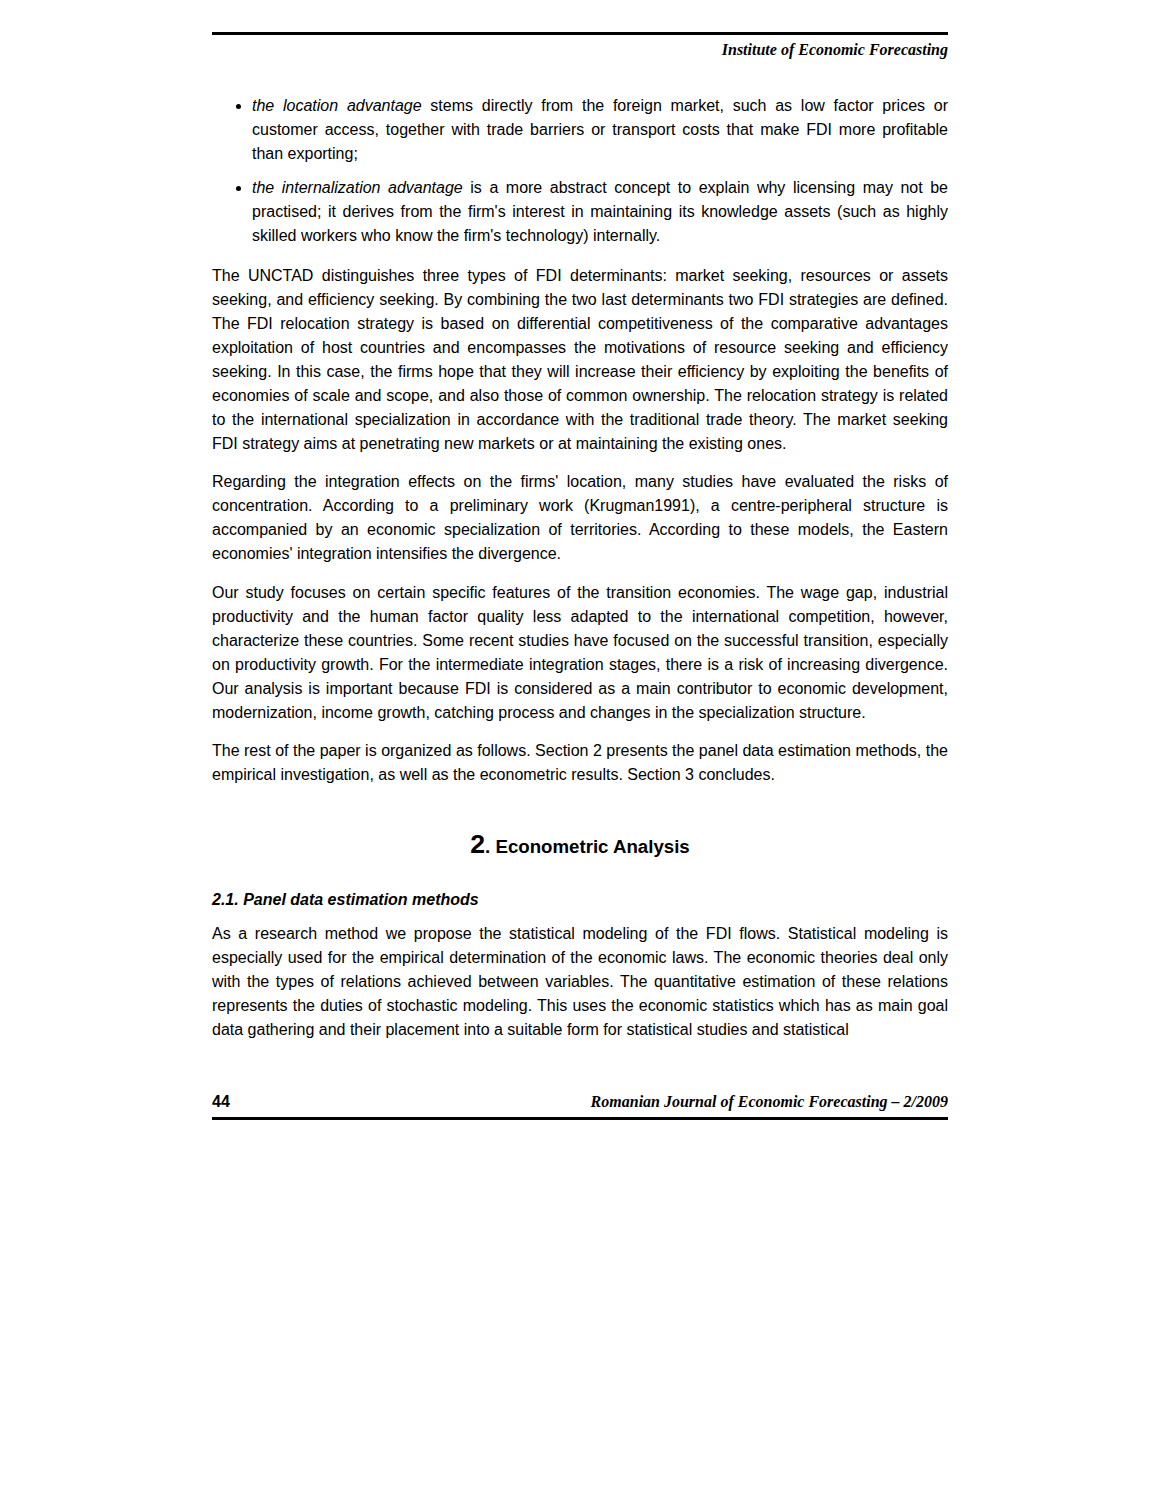Institute of Economic Forecasting
the location advantage stems directly from the foreign market, such as low factor prices or customer access, together with trade barriers or transport costs that make FDI more profitable than exporting;
the internalization advantage is a more abstract concept to explain why licensing may not be practised; it derives from the firm's interest in maintaining its knowledge assets (such as highly skilled workers who know the firm's technology) internally.
The UNCTAD distinguishes three types of FDI determinants: market seeking, resources or assets seeking, and efficiency seeking. By combining the two last determinants two FDI strategies are defined. The FDI relocation strategy is based on differential competitiveness of the comparative advantages exploitation of host countries and encompasses the motivations of resource seeking and efficiency seeking. In this case, the firms hope that they will increase their efficiency by exploiting the benefits of economies of scale and scope, and also those of common ownership. The relocation strategy is related to the international specialization in accordance with the traditional trade theory. The market seeking FDI strategy aims at penetrating new markets or at maintaining the existing ones.
Regarding the integration effects on the firms' location, many studies have evaluated the risks of concentration. According to a preliminary work (Krugman1991), a centre-peripheral structure is accompanied by an economic specialization of territories. According to these models, the Eastern economies' integration intensifies the divergence.
Our study focuses on certain specific features of the transition economies. The wage gap, industrial productivity and the human factor quality less adapted to the international competition, however, characterize these countries. Some recent studies have focused on the successful transition, especially on productivity growth. For the intermediate integration stages, there is a risk of increasing divergence. Our analysis is important because FDI is considered as a main contributor to economic development, modernization, income growth, catching process and changes in the specialization structure.
The rest of the paper is organized as follows. Section 2 presents the panel data estimation methods, the empirical investigation, as well as the econometric results. Section 3 concludes.
2. Econometric Analysis
2.1. Panel data estimation methods
As a research method we propose the statistical modeling of the FDI flows. Statistical modeling is especially used for the empirical determination of the economic laws. The economic theories deal only with the types of relations achieved between variables. The quantitative estimation of these relations represents the duties of stochastic modeling. This uses the economic statistics which has as main goal data gathering and their placement into a suitable form for statistical studies and statistical
44
Romanian Journal of Economic Forecasting – 2/2009